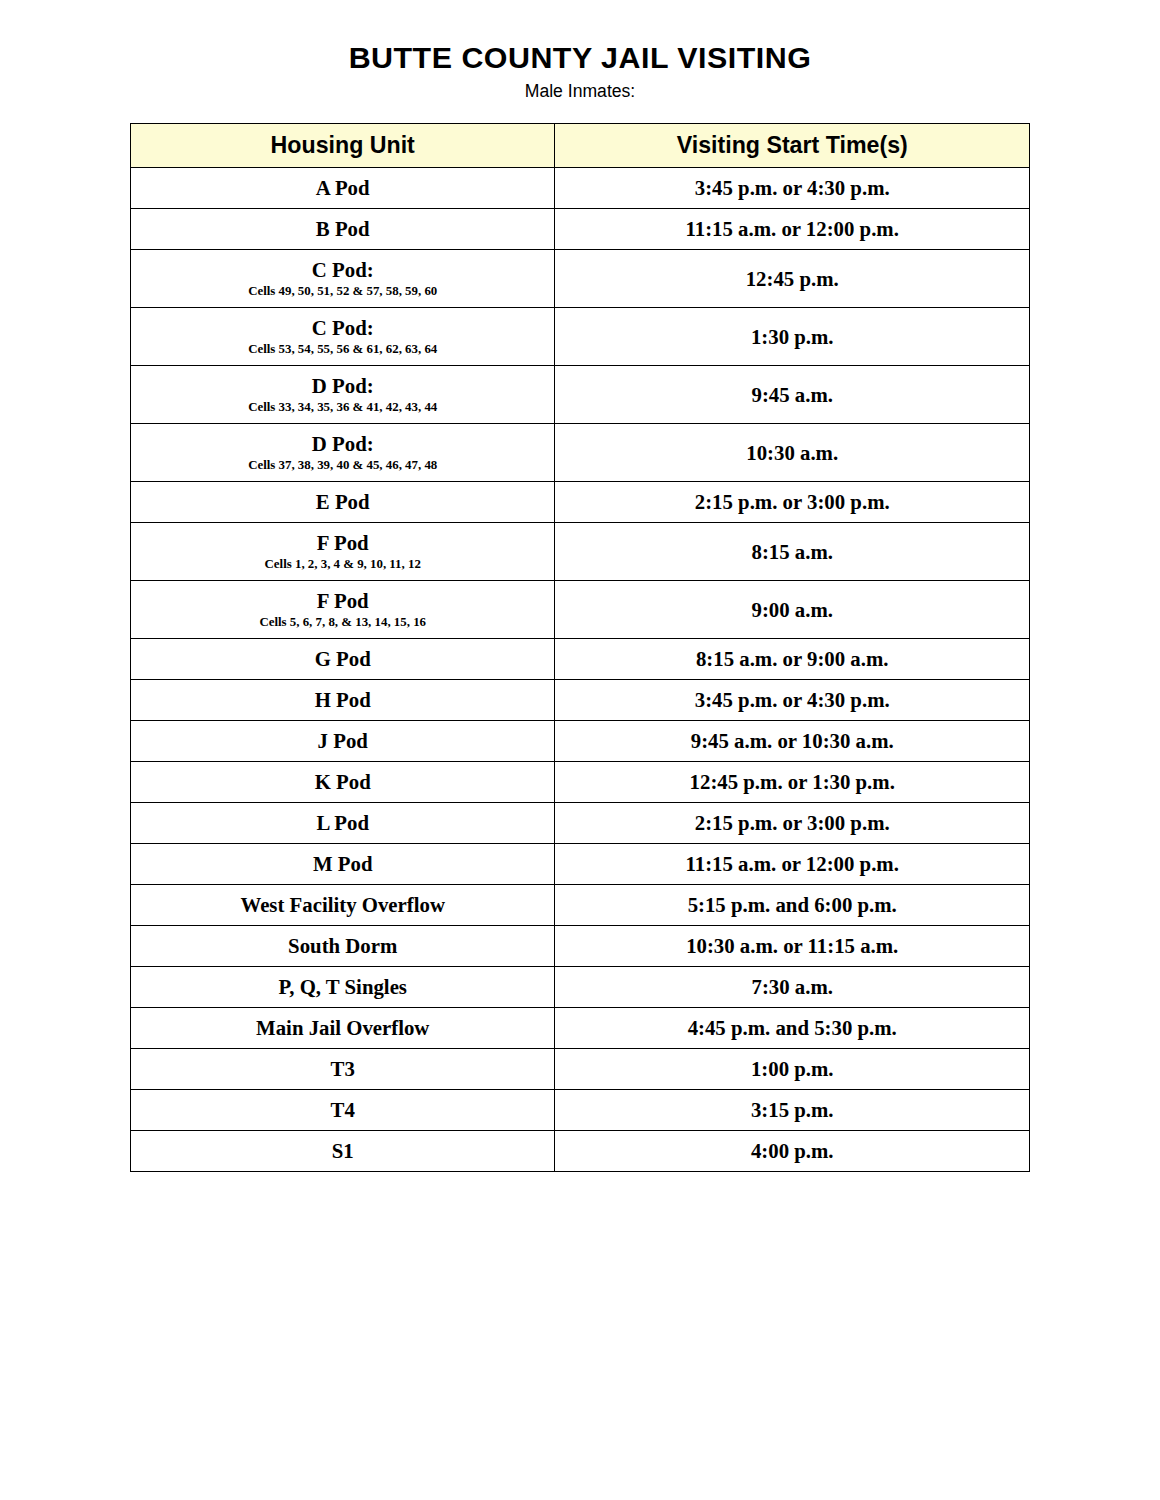BUTTE COUNTY JAIL VISITING
Male Inmates:
| Housing Unit | Visiting Start Time(s) |
| --- | --- |
| A Pod | 3:45 p.m. or 4:30 p.m. |
| B Pod | 11:15 a.m. or 12:00 p.m. |
| C Pod: Cells 49, 50, 51, 52 & 57, 58, 59, 60 | 12:45 p.m. |
| C Pod: Cells 53, 54, 55, 56 & 61, 62, 63, 64 | 1:30 p.m. |
| D Pod: Cells 33, 34, 35, 36 & 41, 42, 43, 44 | 9:45 a.m. |
| D Pod: Cells 37, 38, 39, 40 & 45, 46, 47, 48 | 10:30 a.m. |
| E Pod | 2:15 p.m. or 3:00 p.m. |
| F Pod Cells 1, 2, 3, 4 & 9, 10, 11, 12 | 8:15 a.m. |
| F Pod Cells 5, 6, 7, 8, & 13, 14, 15, 16 | 9:00 a.m. |
| G Pod | 8:15 a.m. or 9:00 a.m. |
| H Pod | 3:45 p.m. or 4:30 p.m. |
| J Pod | 9:45 a.m. or 10:30 a.m. |
| K Pod | 12:45 p.m. or 1:30 p.m. |
| L Pod | 2:15 p.m. or 3:00 p.m. |
| M Pod | 11:15 a.m. or 12:00 p.m. |
| West Facility Overflow | 5:15 p.m. and 6:00 p.m. |
| South Dorm | 10:30 a.m. or 11:15 a.m. |
| P, Q, T Singles | 7:30 a.m. |
| Main Jail Overflow | 4:45 p.m. and 5:30 p.m. |
| T3 | 1:00 p.m. |
| T4 | 3:15 p.m. |
| S1 | 4:00 p.m. |